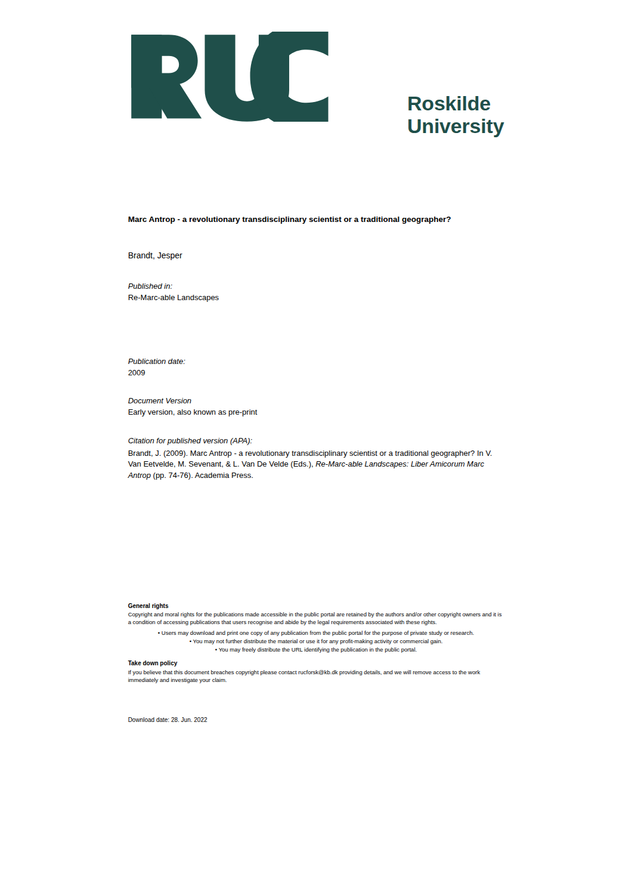Roskilde
University
Marc Antrop - a revolutionary transdisciplinary scientist or a traditional geographer?
Brandt, Jesper
Published in:
Re-Marc-able Landscapes
Publication date:
2009
Document Version
Early version, also known as pre-print
Citation for published version (APA):
Brandt, J. (2009). Marc Antrop - a revolutionary transdisciplinary scientist or a traditional geographer? In V. Van Eetvelde, M. Sevenant, & L. Van De Velde (Eds.), Re-Marc-able Landscapes: Liber Amicorum Marc Antrop (pp. 74-76). Academia Press.
General rights
Copyright and moral rights for the publications made accessible in the public portal are retained by the authors and/or other copyright owners and it is a condition of accessing publications that users recognise and abide by the legal requirements associated with these rights.
Users may download and print one copy of any publication from the public portal for the purpose of private study or research.
You may not further distribute the material or use it for any profit-making activity or commercial gain.
You may freely distribute the URL identifying the publication in the public portal.
Take down policy
If you believe that this document breaches copyright please contact rucforsk@kb.dk providing details, and we will remove access to the work immediately and investigate your claim.
Download date: 28. Jun. 2022